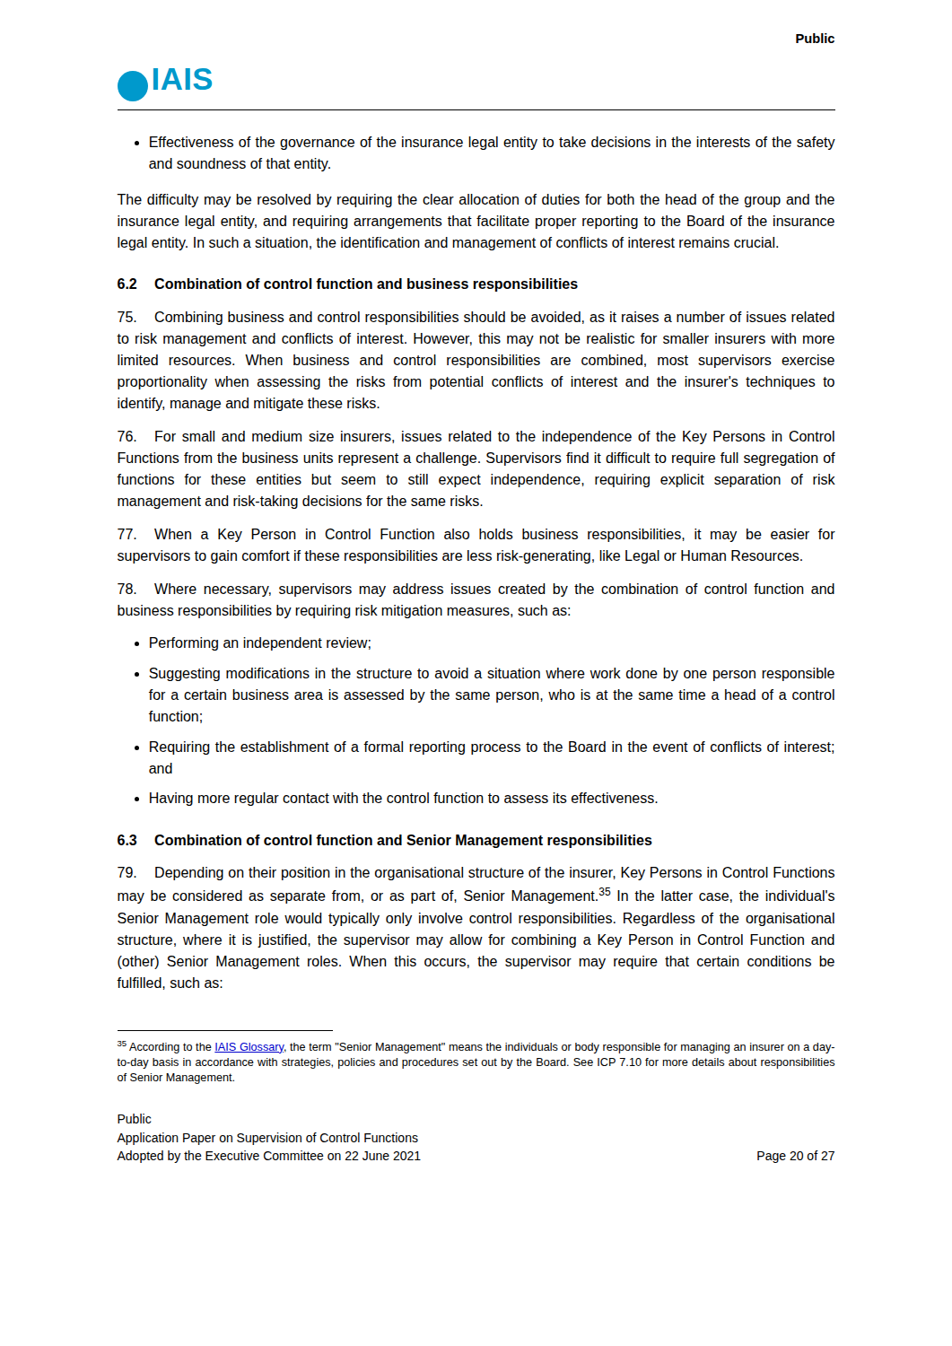Public
IAIS
Effectiveness of the governance of the insurance legal entity to take decisions in the interests of the safety and soundness of that entity.
The difficulty may be resolved by requiring the clear allocation of duties for both the head of the group and the insurance legal entity, and requiring arrangements that facilitate proper reporting to the Board of the insurance legal entity. In such a situation, the identification and management of conflicts of interest remains crucial.
6.2 Combination of control function and business responsibilities
75. Combining business and control responsibilities should be avoided, as it raises a number of issues related to risk management and conflicts of interest. However, this may not be realistic for smaller insurers with more limited resources. When business and control responsibilities are combined, most supervisors exercise proportionality when assessing the risks from potential conflicts of interest and the insurer's techniques to identify, manage and mitigate these risks.
76. For small and medium size insurers, issues related to the independence of the Key Persons in Control Functions from the business units represent a challenge. Supervisors find it difficult to require full segregation of functions for these entities but seem to still expect independence, requiring explicit separation of risk management and risk-taking decisions for the same risks.
77. When a Key Person in Control Function also holds business responsibilities, it may be easier for supervisors to gain comfort if these responsibilities are less risk-generating, like Legal or Human Resources.
78. Where necessary, supervisors may address issues created by the combination of control function and business responsibilities by requiring risk mitigation measures, such as:
Performing an independent review;
Suggesting modifications in the structure to avoid a situation where work done by one person responsible for a certain business area is assessed by the same person, who is at the same time a head of a control function;
Requiring the establishment of a formal reporting process to the Board in the event of conflicts of interest; and
Having more regular contact with the control function to assess its effectiveness.
6.3 Combination of control function and Senior Management responsibilities
79. Depending on their position in the organisational structure of the insurer, Key Persons in Control Functions may be considered as separate from, or as part of, Senior Management.35 In the latter case, the individual's Senior Management role would typically only involve control responsibilities. Regardless of the organisational structure, where it is justified, the supervisor may allow for combining a Key Person in Control Function and (other) Senior Management roles. When this occurs, the supervisor may require that certain conditions be fulfilled, such as:
35 According to the IAIS Glossary, the term "Senior Management" means the individuals or body responsible for managing an insurer on a day-to-day basis in accordance with strategies, policies and procedures set out by the Board. See ICP 7.10 for more details about responsibilities of Senior Management.
Public
Application Paper on Supervision of Control Functions
Adopted by the Executive Committee on 22 June 2021 Page 20 of 27